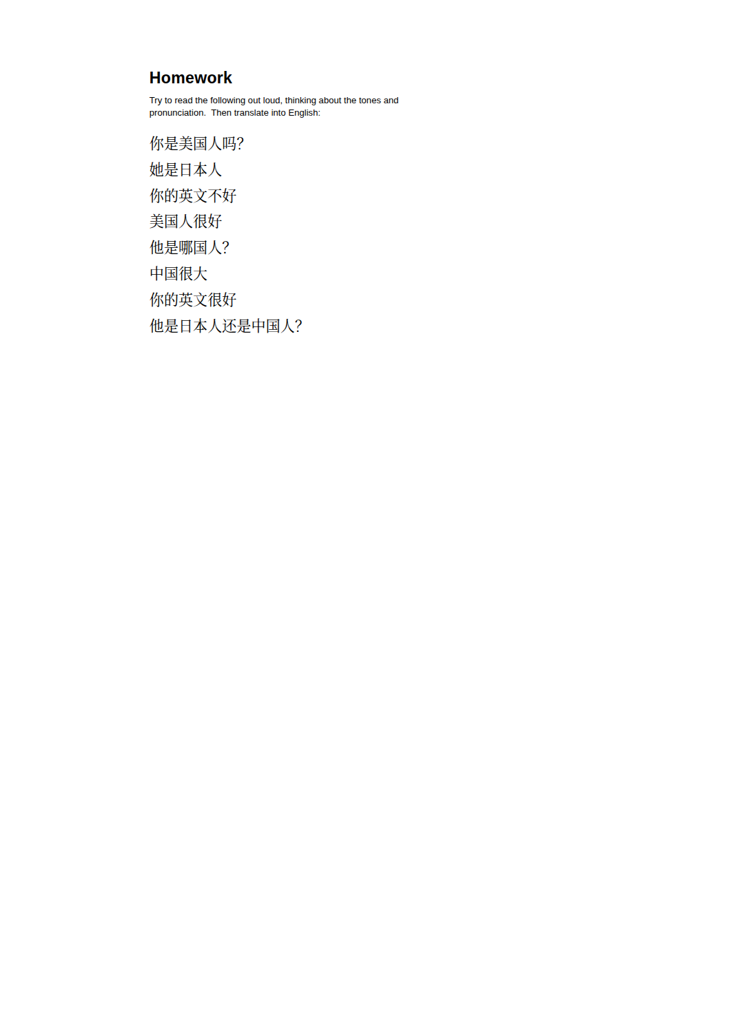Homework
Try to read the following out loud, thinking about the tones and pronunciation. Then translate into English:
你是美国人吗？
她是日本人
你的英文不好
美国人很好
他是哪国人？
中国很大
你的英文很好
他是日本人还是中国人？